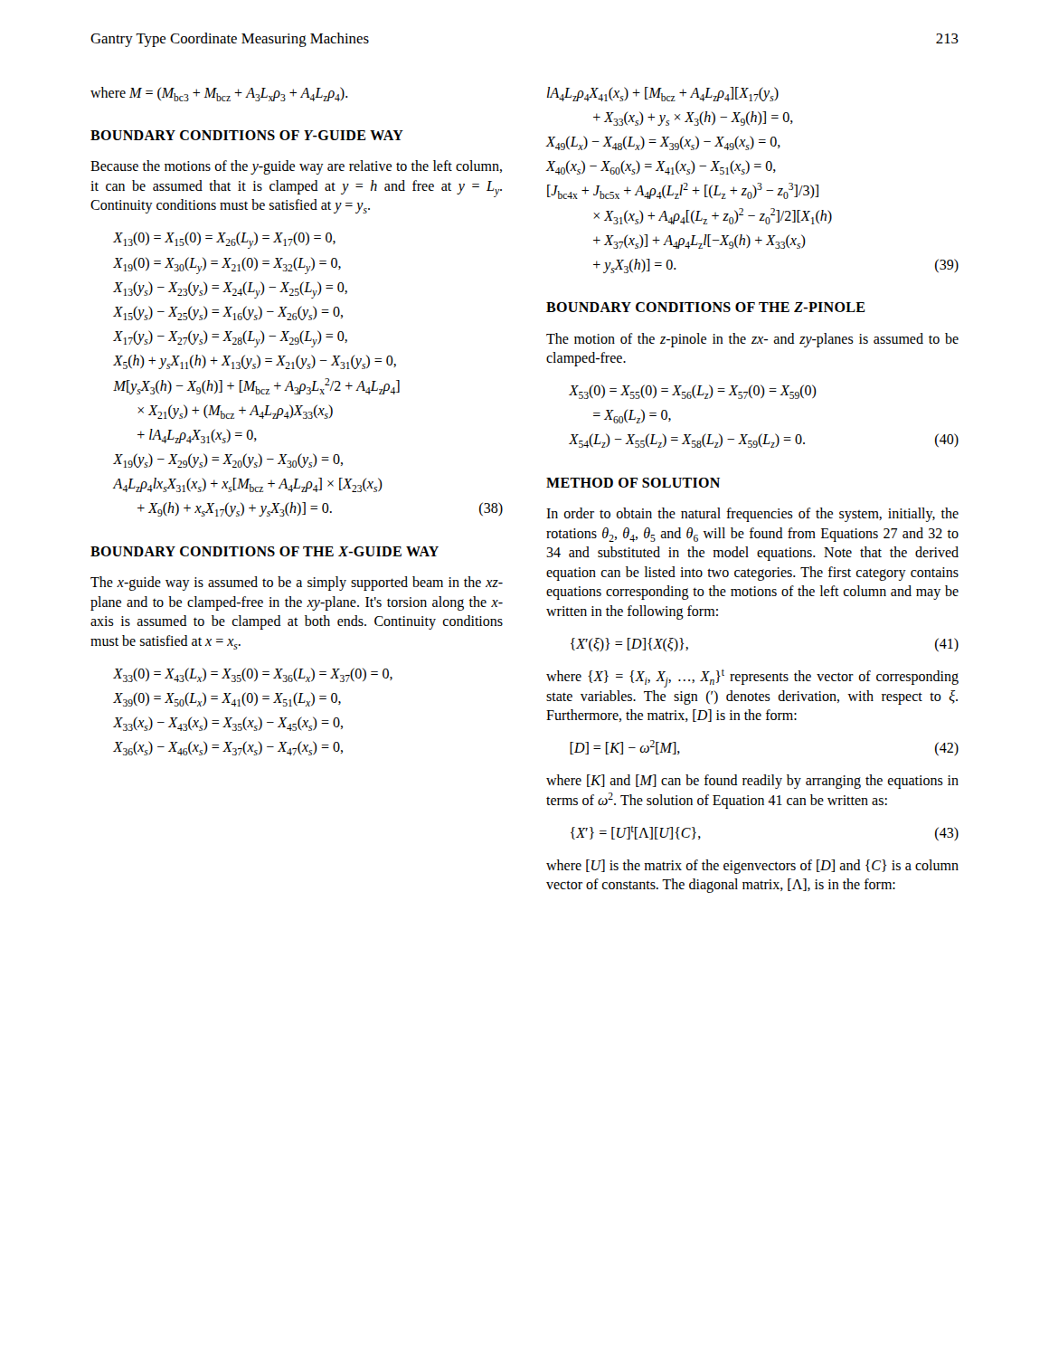Gantry Type Coordinate Measuring Machines 213
where M = (Mbc3 + Mbcz + A3Lxρ3 + A4Lzρ4).
Boundary Conditions of y-Guide Way
Because the motions of the y-guide way are relative to the left column, it can be assumed that it is clamped at y = h and free at y = Ly. Continuity conditions must be satisfied at y = ys.
X13(0) = X15(0) = X26(Ly) = X17(0) = 0, X19(0) = X30(Ly) = X21(0) = X32(Ly) = 0, X13(ys) − X23(ys) = X24(Ly) − X25(Ly) = 0, X15(ys) − X25(ys) = X16(ys) − X26(ys) = 0, X17(ys) − X27(ys) = X28(Ly) − X29(Ly) = 0, X5(h) + ys X11(h) + X13(ys) = X21(ys) − X31(ys) = 0, M[ys X3(h) − X9(h)] + [Mbcz + A3ρ3Lx2/2 + A4Lzρ4] × X21(ys) + (Mbcz + A4Lzρ4)X33(xs) + lA4Lzρ4X31(xs) = 0, X19(ys) − X29(ys) = X20(ys) − X30(ys) = 0, A4Lzρ4lxs X31(xs) + xs[Mbcz + A4Lzρ4] × [X23(xs) + X9(h) + xs X17(ys) + ys X3(h)] = 0.(38)
Boundary Conditions of the x-Guide Way
The x-guide way is assumed to be a simply supported beam in the xz-plane and to be clamped-free in the xy-plane. It's torsion along the x-axis is assumed to be clamped at both ends. Continuity conditions must be satisfied at x = xs.
X33(0) = X43(Lx) = X35(0) = X36(Lx) = X37(0) = 0, X39(0) = X50(Lx) = X41(0) = X51(Lx) = 0, X33(xs) − X43(xs) = X35(xs) − X45(xs) = 0, X36(xs) − X46(xs) = X37(xs) − X47(xs) = 0,
lA4Lzρ4X41(xs) + [Mbcz + A4Lzρ4][X17(ys) + X33(xs) + ys × X3(h) − X9(h)] = 0, X49(Lx) − X48(Lx) = X39(xs) − X49(xs) = 0, X40(xs) − X60(xs) = X41(xs) − X51(xs) = 0, [Jbc4x + Jbc5x + A4ρ4(Lzl2 + [(Lz + z0)3 − z03]/3)] × X31(xs) + A4ρ4[(Lz + z0)2 − z02]/2][X1(h) + X37(xs)] + A4ρ4Lzl[−X9(h) + X33(xs) + ys X3(h)] = 0.(39)
Boundary Conditions of the z-Pinole
The motion of the z-pinole in the zx- and zy-planes is assumed to be clamped-free.
X53(0) = X55(0) = X56(Lz) = X57(0) = X59(0) = X60(Lz) = 0, X54(Lz) − X55(Lz) = X58(Lz) − X59(Lz) = 0.(40)
Method of Solution
In order to obtain the natural frequencies of the system, initially, the rotations θ2, θ4, θ5 and θ6 will be found from Equations 27 and 32 to 34 and substituted in the model equations. Note that the derived equation can be listed into two categories. The first category contains equations corresponding to the motions of the left column and may be written in the following form:
{X′(ξ)} = [D]{X(ξ)},(41)
where {X} = {Xi, Xj, …, Xn}t represents the vector of corresponding state variables. The sign (′) denotes derivation, with respect to ξ. Furthermore, the matrix, [D] is in the form:
[D] = [K] − ω2[M],(42)
where [K] and [M] can be found readily by arranging the equations in terms of ω2. The solution of Equation 41 can be written as:
{X′} = [U]t[Λ][U]{C},(43)
where [U] is the matrix of the eigenvectors of [D] and {C} is a column vector of constants. The diagonal matrix, [Λ], is in the form: